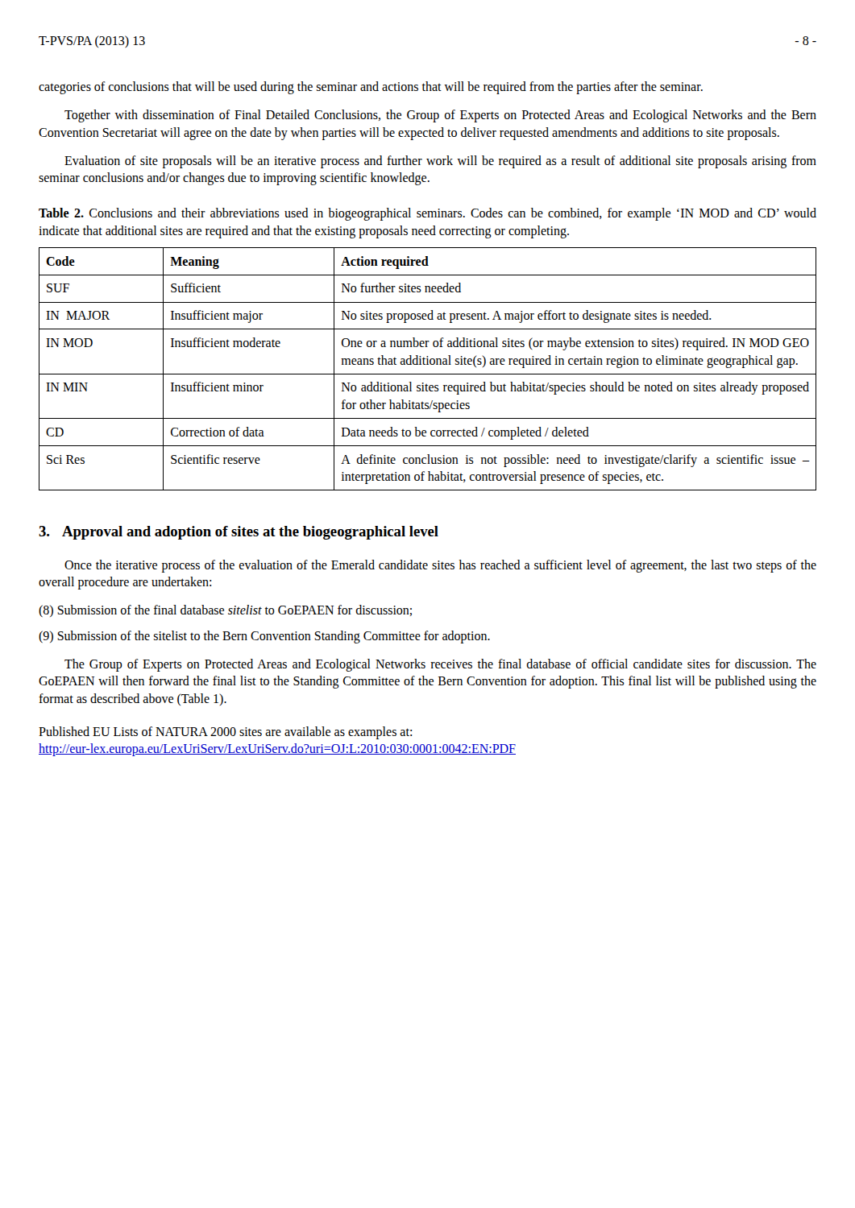T-PVS/PA (2013) 13 - 8 -
categories of conclusions that will be used during the seminar and actions that will be required from the parties after the seminar.
Together with dissemination of Final Detailed Conclusions, the Group of Experts on Protected Areas and Ecological Networks and the Bern Convention Secretariat will agree on the date by when parties will be expected to deliver requested amendments and additions to site proposals.
Evaluation of site proposals will be an iterative process and further work will be required as a result of additional site proposals arising from seminar conclusions and/or changes due to improving scientific knowledge.
Table 2. Conclusions and their abbreviations used in biogeographical seminars. Codes can be combined, for example ‘IN MOD and CD’ would indicate that additional sites are required and that the existing proposals need correcting or completing.
| Code | Meaning | Action required |
| --- | --- | --- |
| SUF | Sufficient | No further sites needed |
| IN MAJOR | Insufficient major | No sites proposed at present. A major effort to designate sites is needed. |
| IN MOD | Insufficient moderate | One or a number of additional sites (or maybe extension to sites) required. IN MOD GEO means that additional site(s) are required in certain region to eliminate geographical gap. |
| IN MIN | Insufficient minor | No additional sites required but habitat/species should be noted on sites already proposed for other habitats/species |
| CD | Correction of data | Data needs to be corrected / completed / deleted |
| Sci Res | Scientific reserve | A definite conclusion is not possible: need to investigate/clarify a scientific issue – interpretation of habitat, controversial presence of species, etc. |
3. Approval and adoption of sites at the biogeographical level
Once the iterative process of the evaluation of the Emerald candidate sites has reached a sufficient level of agreement, the last two steps of the overall procedure are undertaken:
(8) Submission of the final database sitelist to GoEPAEN for discussion;
(9) Submission of the sitelist to the Bern Convention Standing Committee for adoption.
The Group of Experts on Protected Areas and Ecological Networks receives the final database of official candidate sites for discussion. The GoEPAEN will then forward the final list to the Standing Committee of the Bern Convention for adoption. This final list will be published using the format as described above (Table 1).
Published EU Lists of NATURA 2000 sites are available as examples at:
http://eur-lex.europa.eu/LexUriServ/LexUriServ.do?uri=OJ:L:2010:030:0001:0042:EN:PDF